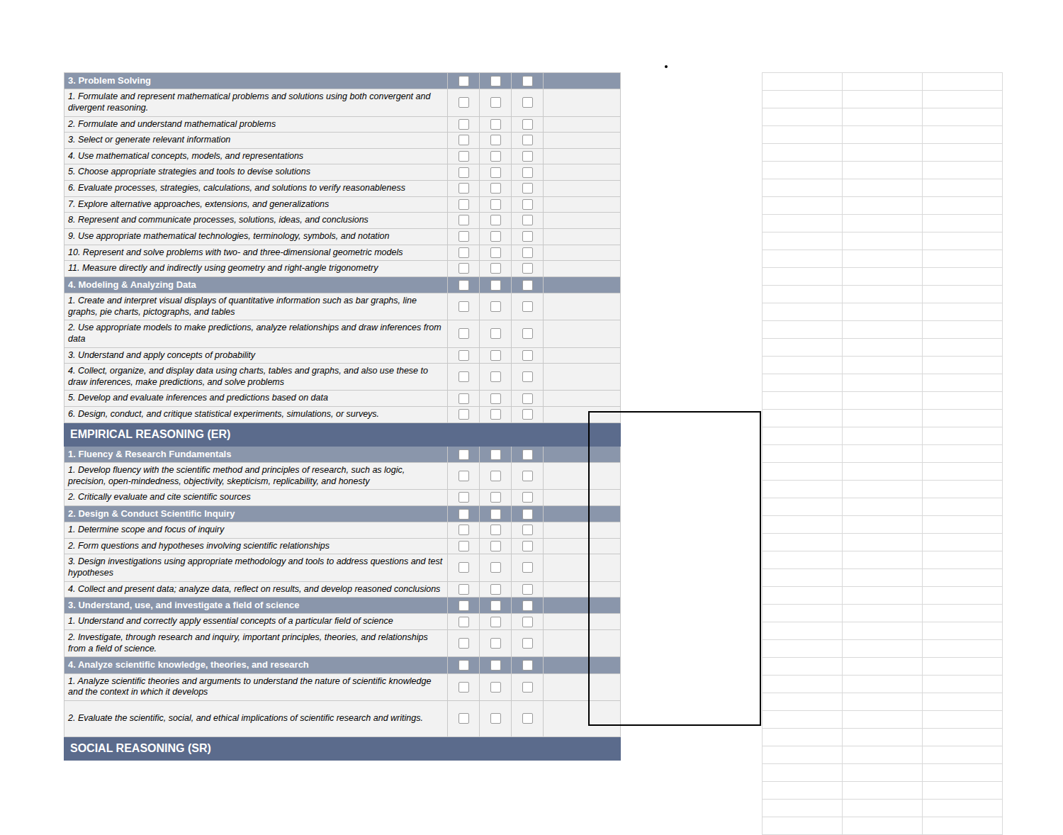| 3. Problem Solving | | | | |
| 1. Formulate and represent mathematical problems and solutions using both convergent and divergent reasoning. | | | | |
| 2. Formulate and understand mathematical problems | | | | |
| 3. Select or generate relevant information | | | | |
| 4. Use mathematical concepts, models, and representations | | | | |
| 5. Choose appropriate strategies and tools to devise solutions | | | | |
| 6. Evaluate processes, strategies, calculations, and solutions to verify reasonableness | | | | |
| 7. Explore alternative approaches, extensions, and generalizations | | | | |
| 8. Represent and communicate processes, solutions, ideas, and conclusions | | | | |
| 9. Use appropriate mathematical technologies, terminology, symbols, and notation | | | | |
| 10. Represent and solve problems with two- and three-dimensional geometric models | | | | |
| 11. Measure directly and indirectly using geometry and right-angle trigonometry | | | | |
| 4. Modeling & Analyzing Data | | | | |
| 1. Create and interpret visual displays of quantitative information such as bar graphs, line graphs, pie charts, pictographs, and tables | | | | |
| 2. Use appropriate models to make predictions, analyze relationships and draw inferences from data | | | | |
| 3. Understand and apply concepts of probability | | | | |
| 4. Collect, organize, and display data using charts, tables and graphs, and also use these to draw inferences, make predictions, and solve problems | | | | |
| 5. Develop and evaluate inferences and predictions based on data | | | | |
| 6. Design, conduct, and critique statistical experiments, simulations, or surveys. | | | | |
| EMPIRICAL REASONING (ER) |
| 1. Fluency & Research Fundamentals | | | | |
| 1. Develop fluency with the scientific method and principles of research, such as logic, precision, open-mindedness, objectivity, skepticism, replicability, and honesty | | | | |
| 2. Critically evaluate and cite scientific sources | | | | |
| 2. Design & Conduct Scientific Inquiry | | | | |
| 1. Determine scope and focus of inquiry | | | | |
| 2. Form questions and hypotheses involving scientific relationships | | | | |
| 3. Design investigations using appropriate methodology and tools to address questions and test hypotheses | | | | |
| 4. Collect and present data; analyze data, reflect on results, and develop reasoned conclusions | | | | |
| 3. Understand, use, and investigate a field of science | | | | |
| 1. Understand and correctly apply essential concepts of a particular field of science | | | | |
| 2. Investigate, through research and inquiry, important principles, theories, and relationships from a field of science. | | | | |
| 4. Analyze scientific knowledge, theories, and research | | | | |
| 1. Analyze scientific theories and arguments to understand the nature of scientific knowledge and the context in which it develops | | | | |
| 2. Evaluate the scientific, social, and ethical implications of scientific research and writings. | | | | |
| SOCIAL REASONING (SR) |